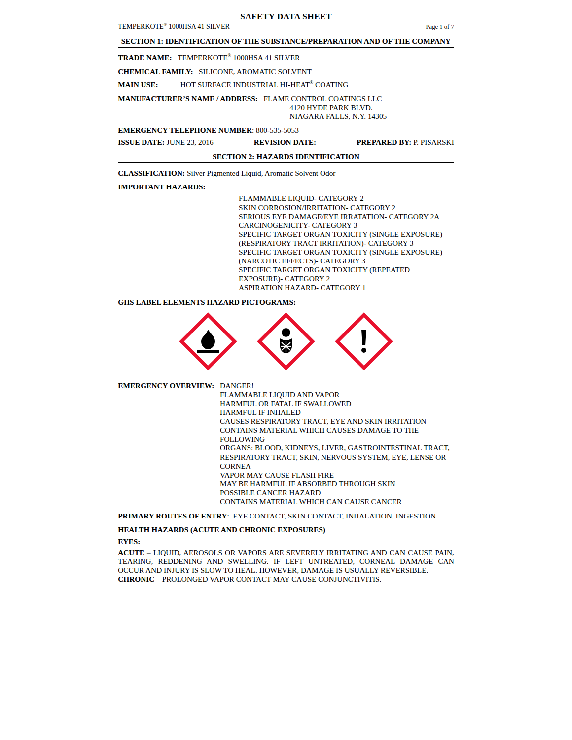Safety Data Sheet
TEMPERKOTE® 1000HSA 41 SILVER
Page 1 of 7
Section 1: Identification of the Substance/Preparation and of the Company
Trade Name:
TEMPERKOTE® 1000HSA 41 SILVER
Chemical Family:
Silicone, Aromatic Solvent
Main Use:
Hot Surface Industrial Hi-Heat® Coating
Manufacturer’s Name / Address:
Flame Control Coatings LLC 4120 Hyde Park Blvd. Niagara Falls, N.Y. 14305
Emergency Telephone Number: 800-535-5053
ISSUE DATE: JUNE 23, 2016 REVISION DATE: PREPARED BY: P. PISARSKI
Section 2: Hazards Identification
Classification: Silver Pigmented Liquid, Aromatic Solvent Odor
Important Hazards:
Flammable Liquid- Category 2
Skin Corrosion/Irritation- Category 2
Serious Eye Damage/Eye Irratation- Category 2A
Carcinogenicity- Category 3
Specific Target Organ Toxicity (Single Exposure)
(Respiratory Tract Irritation)- Category 3
Specific Target Organ Toxicity (Single Exposure)
(Narcotic Effects)- Category 3
Specific Target Organ Toxicity (Repeated Exposure)- Category 2
Aspiration Hazard- Category 1
GHS Label Elements Hazard Pictograms:
Emergency Overview:
Danger!
Flammable Liquid and Vapor
Harmful or Fatal if Swallowed
Harmful if Inhaled
Causes Respiratory Tract, Eye and Skin Irritation
Contains Material Which Causes Damage to the Following
Organs: Blood, Kidneys, Liver, Gastrointestinal Tract,
Respiratory Tract, Skin, Nervous System, Eye, Lense or Cornea
Vapor May Cause Flash Fire
May Be Harmful if Absorbed Through Skin
Possible Cancer Hazard
Contains Material Which Can Cause Cancer
PRIMARY ROUTES OF ENTRY: Eye Contact, Skin Contact, Inhalation, Ingestion
Health Hazards (Acute and Chronic Exposures)
Eyes:
ACUTE – Liquid, aerosols or vapors are severely irritating and can cause pain, tearing, reddening and swelling. If left untreated, corneal damage can occur and injury is slow to heal. However, damage is usually reversible.
CHRONIC – Prolonged vapor contact may cause conjunctivitis.